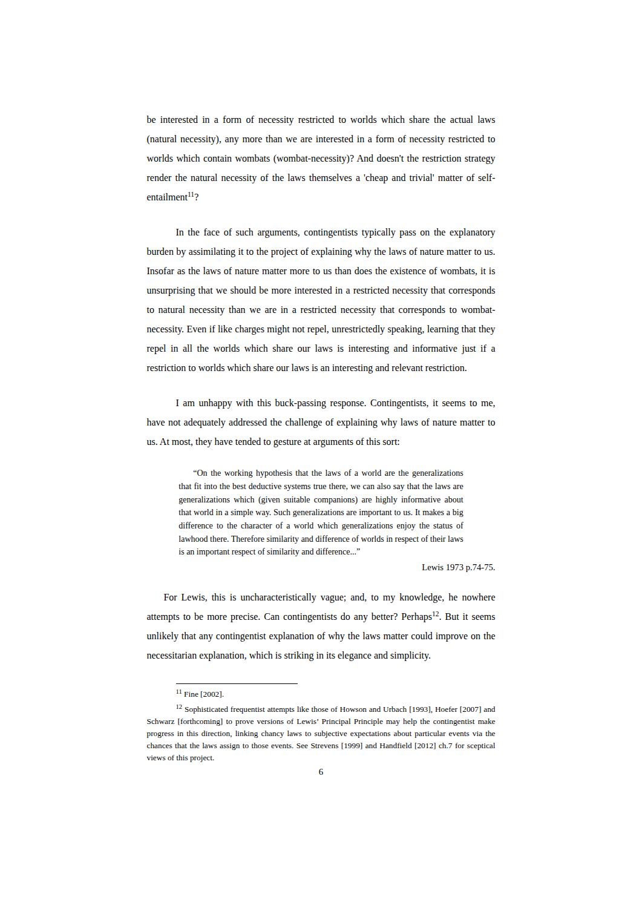be interested in a form of necessity restricted to worlds which share the actual laws (natural necessity), any more than we are interested in a form of necessity restricted to worlds which contain wombats (wombat-necessity)? And doesn't the restriction strategy render the natural necessity of the laws themselves a 'cheap and trivial' matter of self-entailment11?
In the face of such arguments, contingentists typically pass on the explanatory burden by assimilating it to the project of explaining why the laws of nature matter to us. Insofar as the laws of nature matter more to us than does the existence of wombats, it is unsurprising that we should be more interested in a restricted necessity that corresponds to natural necessity than we are in a restricted necessity that corresponds to wombat-necessity. Even if like charges might not repel, unrestrictedly speaking, learning that they repel in all the worlds which share our laws is interesting and informative just if a restriction to worlds which share our laws is an interesting and relevant restriction.
I am unhappy with this buck-passing response. Contingentists, it seems to me, have not adequately addressed the challenge of explaining why laws of nature matter to us. At most, they have tended to gesture at arguments of this sort:
“On the working hypothesis that the laws of a world are the generalizations that fit into the best deductive systems true there, we can also say that the laws are generalizations which (given suitable companions) are highly informative about that world in a simple way. Such generalizations are important to us. It makes a big difference to the character of a world which generalizations enjoy the status of lawhood there. Therefore similarity and difference of worlds in respect of their laws is an important respect of similarity and difference...”
Lewis 1973 p.74-75.
For Lewis, this is uncharacteristically vague; and, to my knowledge, he nowhere attempts to be more precise. Can contingentists do any better? Perhaps12. But it seems unlikely that any contingentist explanation of why the laws matter could improve on the necessitarian explanation, which is striking in its elegance and simplicity.
11 Fine [2002].
12 Sophisticated frequentist attempts like those of Howson and Urbach [1993], Hoefer [2007] and Schwarz [forthcoming] to prove versions of Lewis’ Principal Principle may help the contingentist make progress in this direction, linking chancy laws to subjective expectations about particular events via the chances that the laws assign to those events. See Strevens [1999] and Handfield [2012] ch.7 for sceptical views of this project.
6